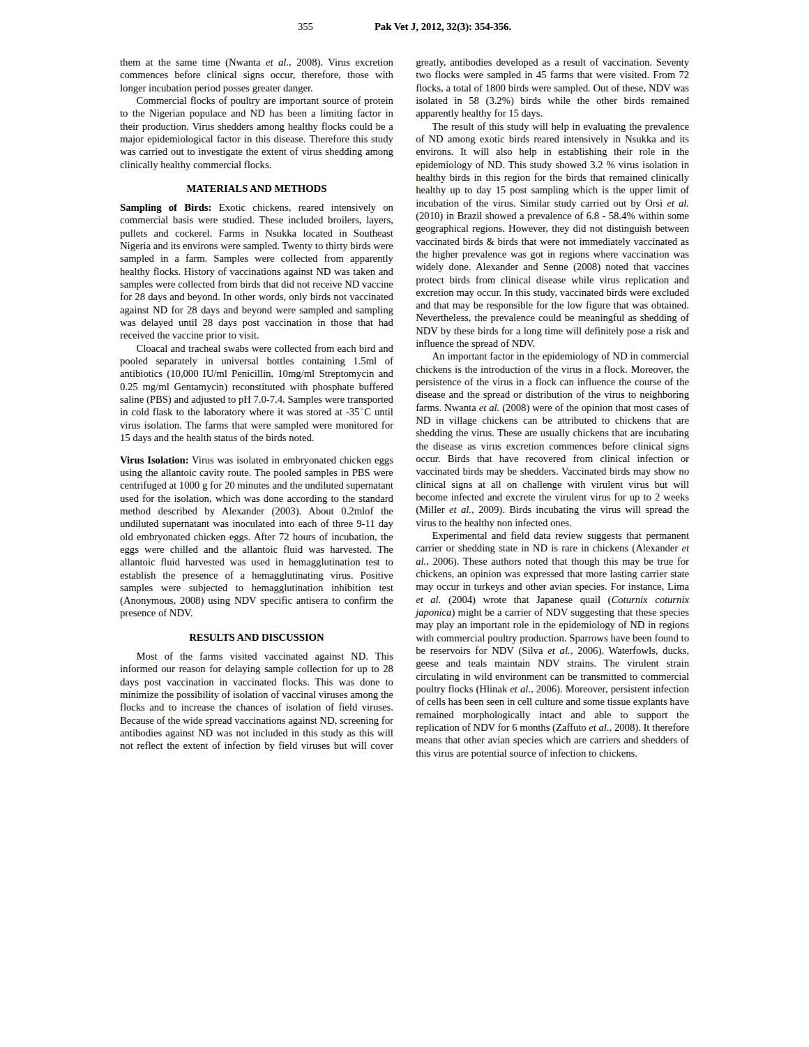355 Pak Vet J, 2012, 32(3): 354-356.
them at the same time (Nwanta et al., 2008). Virus excretion commences before clinical signs occur, therefore, those with longer incubation period posses greater danger.
Commercial flocks of poultry are important source of protein to the Nigerian populace and ND has been a limiting factor in their production. Virus shedders among healthy flocks could be a major epidemiological factor in this disease. Therefore this study was carried out to investigate the extent of virus shedding among clinically healthy commercial flocks.
Materials and Methods
Sampling of Birds: Exotic chickens, reared intensively on commercial basis were studied. These included broilers, layers, pullets and cockerel. Farms in Nsukka located in Southeast Nigeria and its environs were sampled. Twenty to thirty birds were sampled in a farm. Samples were collected from apparently healthy flocks. History of vaccinations against ND was taken and samples were collected from birds that did not receive ND vaccine for 28 days and beyond. In other words, only birds not vaccinated against ND for 28 days and beyond were sampled and sampling was delayed until 28 days post vaccination in those that had received the vaccine prior to visit.
Cloacal and tracheal swabs were collected from each bird and pooled separately in universal bottles containing 1.5ml of antibiotics (10,000 IU/ml Penicillin, 10mg/ml Streptomycin and 0.25 mg/ml Gentamycin) reconstituted with phosphate buffered saline (PBS) and adjusted to pH 7.0-7.4. Samples were transported in cold flask to the laboratory where it was stored at -35◦C until virus isolation. The farms that were sampled were monitored for 15 days and the health status of the birds noted.
Virus Isolation: Virus was isolated in embryonated chicken eggs using the allantoic cavity route. The pooled samples in PBS were centrifuged at 1000 g for 20 minutes and the undiluted supernatant used for the isolation, which was done according to the standard method described by Alexander (2003). About 0.2mlof the undiluted supernatant was inoculated into each of three 9-11 day old embryonated chicken eggs. After 72 hours of incubation, the eggs were chilled and the allantoic fluid was harvested. The allantoic fluid harvested was used in hemagglutination test to establish the presence of a hemagglutinating virus. Positive samples were subjected to hemagglutination inhibition test (Anonymous, 2008) using NDV specific antisera to confirm the presence of NDV.
Results and Discussion
Most of the farms visited vaccinated against ND. This informed our reason for delaying sample collection for up to 28 days post vaccination in vaccinated flocks. This was done to minimize the possibility of isolation of vaccinal viruses among the flocks and to increase the chances of isolation of field viruses. Because of the wide spread vaccinations against ND, screening for antibodies against ND was not included in this study as this will not reflect the extent of infection by field viruses but will cover greatly, antibodies developed as a result of vaccination. Seventy two flocks were sampled in 45 farms that were visited. From 72 flocks, a total of 1800 birds were sampled. Out of these, NDV was isolated in 58 (3.2%) birds while the other birds remained apparently healthy for 15 days.
The result of this study will help in evaluating the prevalence of ND among exotic birds reared intensively in Nsukka and its environs. It will also help in establishing their role in the epidemiology of ND. This study showed 3.2 % virus isolation in healthy birds in this region for the birds that remained clinically healthy up to day 15 post sampling which is the upper limit of incubation of the virus. Similar study carried out by Orsi et al. (2010) in Brazil showed a prevalence of 6.8 - 58.4% within some geographical regions. However, they did not distinguish between vaccinated birds & birds that were not immediately vaccinated as the higher prevalence was got in regions where vaccination was widely done. Alexander and Senne (2008) noted that vaccines protect birds from clinical disease while virus replication and excretion may occur. In this study, vaccinated birds were excluded and that may be responsible for the low figure that was obtained. Nevertheless, the prevalence could be meaningful as shedding of NDV by these birds for a long time will definitely pose a risk and influence the spread of NDV.
An important factor in the epidemiology of ND in commercial chickens is the introduction of the virus in a flock. Moreover, the persistence of the virus in a flock can influence the course of the disease and the spread or distribution of the virus to neighboring farms. Nwanta et al. (2008) were of the opinion that most cases of ND in village chickens can be attributed to chickens that are shedding the virus. These are usually chickens that are incubating the disease as virus excretion commences before clinical signs occur. Birds that have recovered from clinical infection or vaccinated birds may be shedders. Vaccinated birds may show no clinical signs at all on challenge with virulent virus but will become infected and excrete the virulent virus for up to 2 weeks (Miller et al., 2009). Birds incubating the virus will spread the virus to the healthy non infected ones.
Experimental and field data review suggests that permanent carrier or shedding state in ND is rare in chickens (Alexander et al., 2006). These authors noted that though this may be true for chickens, an opinion was expressed that more lasting carrier state may occur in turkeys and other avian species. For instance, Lima et al. (2004) wrote that Japanese quail (Coturnix coturnix japonica) might be a carrier of NDV suggesting that these species may play an important role in the epidemiology of ND in regions with commercial poultry production. Sparrows have been found to be reservoirs for NDV (Silva et al., 2006). Waterfowls, ducks, geese and teals maintain NDV strains. The virulent strain circulating in wild environment can be transmitted to commercial poultry flocks (Hlinak et al., 2006). Moreover, persistent infection of cells has been seen in cell culture and some tissue explants have remained morphologically intact and able to support the replication of NDV for 6 months (Zaffuto et al., 2008). It therefore means that other avian species which are carriers and shedders of this virus are potential source of infection to chickens.